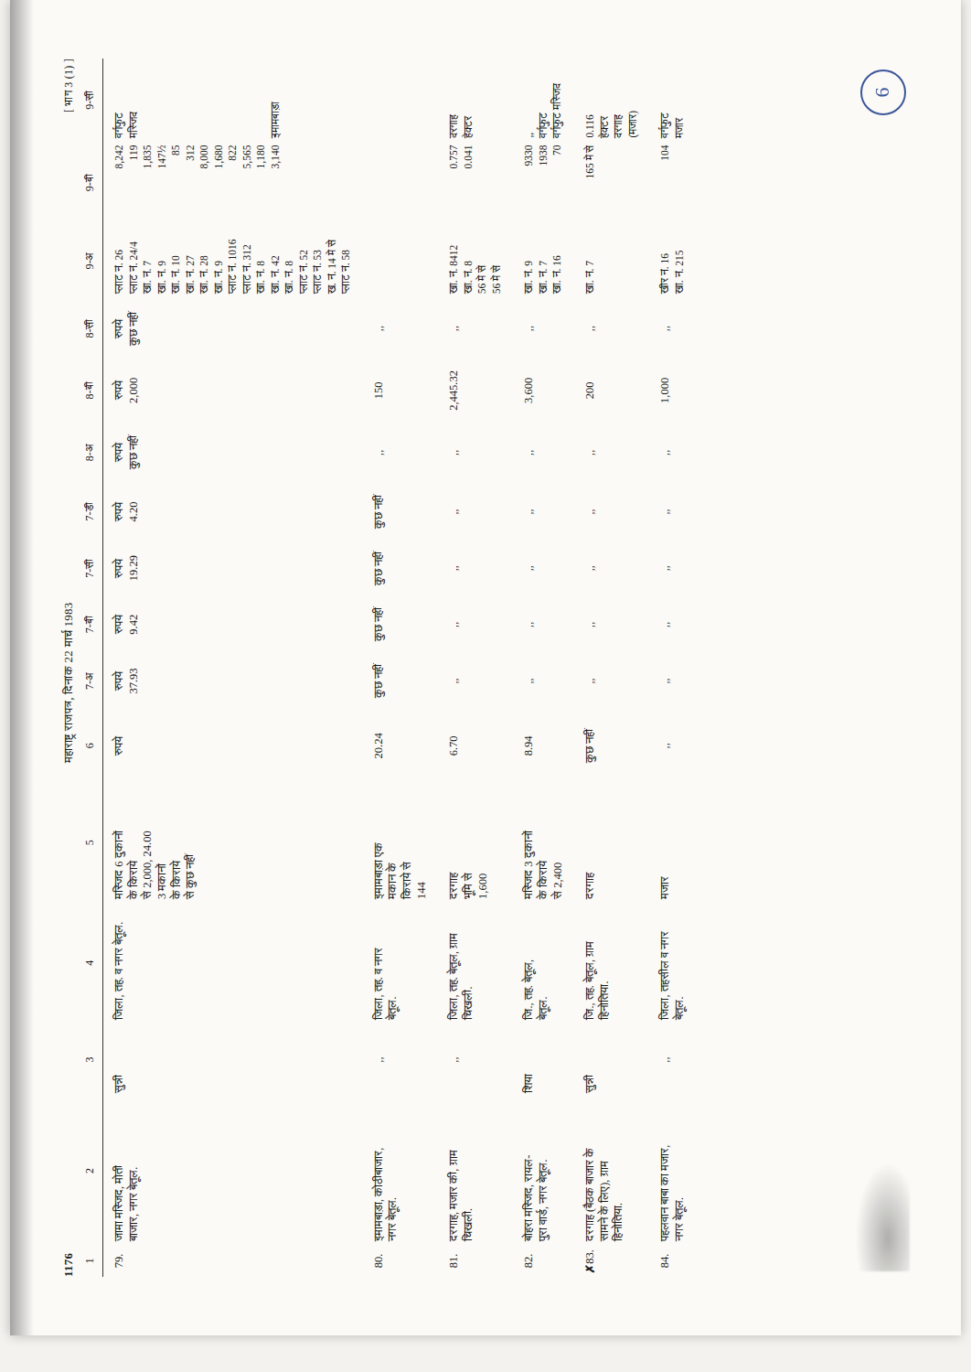1176
महाराष्ट्र राजपत्र, दिनांक 22 मार्च 1983
[ भाग 3 (1) ]
| 1 | 2 | 3 | 4 | 5 | 6 | 7-अ | 7-बी | 7-सी | 7-डी | 8-अ | 8-बी | 8-सी | 9-अ | 9-बी | 9-सी |
| --- | --- | --- | --- | --- | --- | --- | --- | --- | --- | --- | --- | --- | --- | --- | --- |
| 79. | जामा मस्जिद, मोती बाजार, नगर बेतूल. | सुन्नी | जिला, तह. व नगर बेतूल. | मस्जिद 6 दुकानों के किराये से 2,000, 24.00 3 मकानों के किराये से कुछ नहीं | रुपये | रुपये 37.93 | रुपये 9.42 | रुपये 19.29 | रुपये 4.20 | रुपये कुछ नहीं | रुपये 2,000 | रुपये कुछ नहीं | प्लाट नं. 26 प्लाट नं. 24/4 खा. नं. 7 खा. नं. 9 खा. नं. 10 खा. नं. 27 खा. नं. 28 खा. नं. 9 प्लाट नं. 1016 प्लाट नं. 312 खा. नं. 8 खा. नं. 42 खा. नं. 8 प्लाट नं. 52 प्लाट नं. 53 ख. नं. 14 में से प्लाट नं. 58 | 8,242 119 1,835 147½ 85 312 8,000 1,680 822 5,565 1,180 3,140 | वर्गफुट मस्जिद इमामबाड़ा |
| 80. | इमामबाड़ा, कोठीबाजार, नगर बेतूल. | ,, | जिला, तह. व नगर बेतूल. | इमामबाड़ा एक मकान के किराये से 144 | 20.24 | कुछ नहीं | कुछ नहीं | कुछ नहीं | कुछ नहीं | ,, | 150 | ,, | | | |
| 81. | दरगाह, मजार की, ग्राम चिखली. | ,, | जिला, तह. बेतूल, ग्राम चिखली. | दरगाह भूमि से 1,600 | 6.70 | ,, | ,, | ,, | ,, | ,, | 2,445.32 | ,, | खा. नं. 8412 खा. नं. 8 56 में से 56 में से | 0.757 0.041 | दरगाह हेक्टर |
| 82. | बोहरा मस्जिद, रायल- पुरा वार्ड, नगर बेतूल. | शिया | जि., तह. बेतूल, बेतूल. | मस्जिद 3 दुकानों के किराये से 2,400 | 8.94 | ,, | ,, | ,, | ,, | ,, | 3,600 | ,, | खा. नं. 9 खा. नं. 7 खा. नं. 16 | 9330 1938 70 | ,, वर्गफुट वर्गफुट मस्जिद |
| ✗ 83. | दरगाह (बैठक बाजार के सामने के लिए), ग्राम हिनोतिया. | सुन्नी | जि., तह. बेतूल, ग्राम हिनोतिया. | दरगाह | कुछ नहीं | ,, | ,, | ,, | ,, | ,, | 200 | ,, | खा. नं. 7 | 165 में से | 0.116 हेक्टर दरगाह (मजार) |
| 84. | पहलवान बाबा का मजार, नगर बेतूल. | ,, | जिला, तहसील व नगर बेतूल. | मजार | ,, | ,, | ,, | ,, | ,, | ,, | 1,000 | ,, | खीर नं. 16 खा. नं. 215 | 104 | वर्गफुट मजार |
6